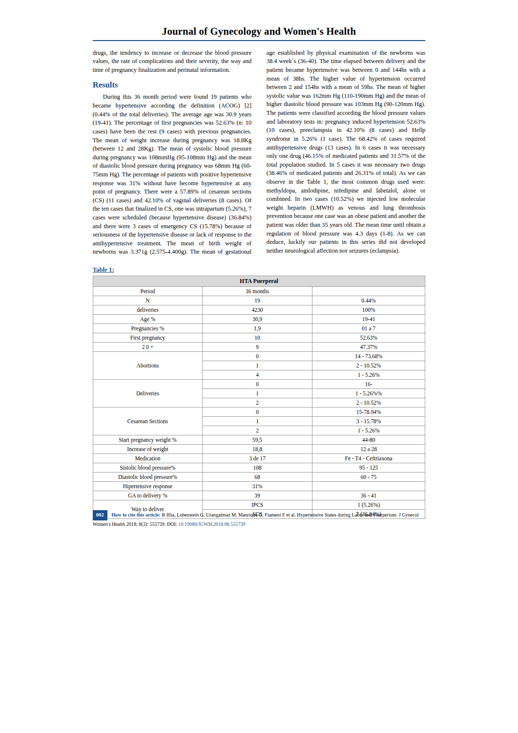Journal of Gynecology and Women's Health
drugs, the tendency to increase or decrease the blood pressure values, the rate of complications and their severity, the way and time of pregnancy finalization and perinatal information.
Results
During this 36 month period were found 19 patients who became hypertensive according the definition (ACOG) [2] (0.44% of the total deliveries). The average age was 30.9 years (19-41). The percentage of first pregnancies was 52.63% (n: 10 cases) have been the rest (9 cases) with previous pregnancies. The mean of weight increase during pregnancy was 18.8Kg (between 12 and 28Kg). The mean of systolic blood pressure during pregnancy was 108mmHg (95-108mm Hg) and the mean of diastolic blood pressure during pregnancy was 68mm Hg (60-75mm Hg). The percentage of patients with positive hypertensive response was 31% without have become hypertensive at any point of pregnancy. There were a 57.89% of cesarean sections (CS) (11 cases) and 42.10% of vaginal deliveries (8 cases). Of the ten cases that finalized in CS, one was intrapartum (5.26%), 7 cases were scheduled (because hypertensive disease) (36.84%) and there were 3 cases of emergency CS (15.78%) because of seriousness of the hypertensive disease or lack of response to the antihypertensive treatment. The mean of birth weight of newborns was 3.371g (2.575-4.400g). The mean of gestational age established by physical examination of the newborns was 38.4 week´s (36-40). The time elapsed between delivery and the patient became hypertensive was between 0 and 144hs with a mean of 38hs. The higher value of hypertension occurred between 2 and 154hs with a mean of 59hs. The mean of higher systolic value was 162mm Hg (110-190mm Hg) and the mean of higher diastolic blood pressure was 103mm Hg (90-120mm Hg). The patients were classified according the blood pressure values and laboratory tests in: pregnancy induced hypertension 52.63% (10 cases), preeclampsia in 42.10% (8 cases) and Hellp syndrome in 5.26% (1 case). The 68.42% of cases required antihypertensive drugs (13 cases). In 6 cases it was necessary only one drug (46.15% of medicated patients and 31.57% of the total population studied. In 5 cases it was necessary two drugs (38.46% of medicated patients and 26.31% of total). As we can observe in the Table 1, the most common drugs used were: methyldopa, amlodipine, nifedipine and labetalol, alone or combined. In two cases (10.52%) we injected low molecular weight heparin (LMWH) as venous and lung thrombosis prevention because one case was an obese patient and another the patient was older than 35 years old. The mean time until obtain a regulation of blood pressure was 4.3 days (1-8). As we can deduce, luckily our patients in this series did not developed neither neurological affection nor seizures (eclampsia).
Table 1:
| HTA Puerperal |
| --- |
| Period | 36 months | |
| N | 19 | 0.44% |
| deliveries | 4230 | 100% |
| Age % | 30,9 | 19-41 |
| Pregnancies % | 1,9 | 01 a 7 |
| First pregnancy | 10 | 52.63% |
| 2 0 + | 9 | 47.37% |
| Abortions | 0 | 14 - 73.68% |
| 1 | 2 - 10.52% |
| 4 | 1 - 5.26% |
| Deliveries | 0 | 16- |
| 1 | 1 - 5.26%% |
| 2 | 2 - 10.52% |
| Cesarean Sections | 0 | 15-78.94% |
| 1 | 3 - 15.78% |
| 2 | 1 - 5.26% |
| Start pregnancy weight % | 59,5 | 44-80 |
| Increase of weight | 18,8 | 12 a 28 |
| Medication | 3 de 17 | Fe - T4 - Ceftriaxona |
| Sistolic blood pressure% | 108 | 95 - 125 |
| Diastolic blood pressure% | 68 | 60 - 75 |
| Hipertensive response | 31% | |
| GA to delivery % | 39 | 36 - 41 |
| Way to deliver | IPCS | 1 (5.26%) |
| SCS | 7 (36.84%) |
002 How to cite this article: R Illia, Lobenstein G, Urangalmaz M, Manrique G, Fiameni F et al. Hypertensive States during Labor and Puerperium. J Gynecol Women's Health 2018; 8(3): 555739. DOI: 10.19080/JGWH.2018.08.555739